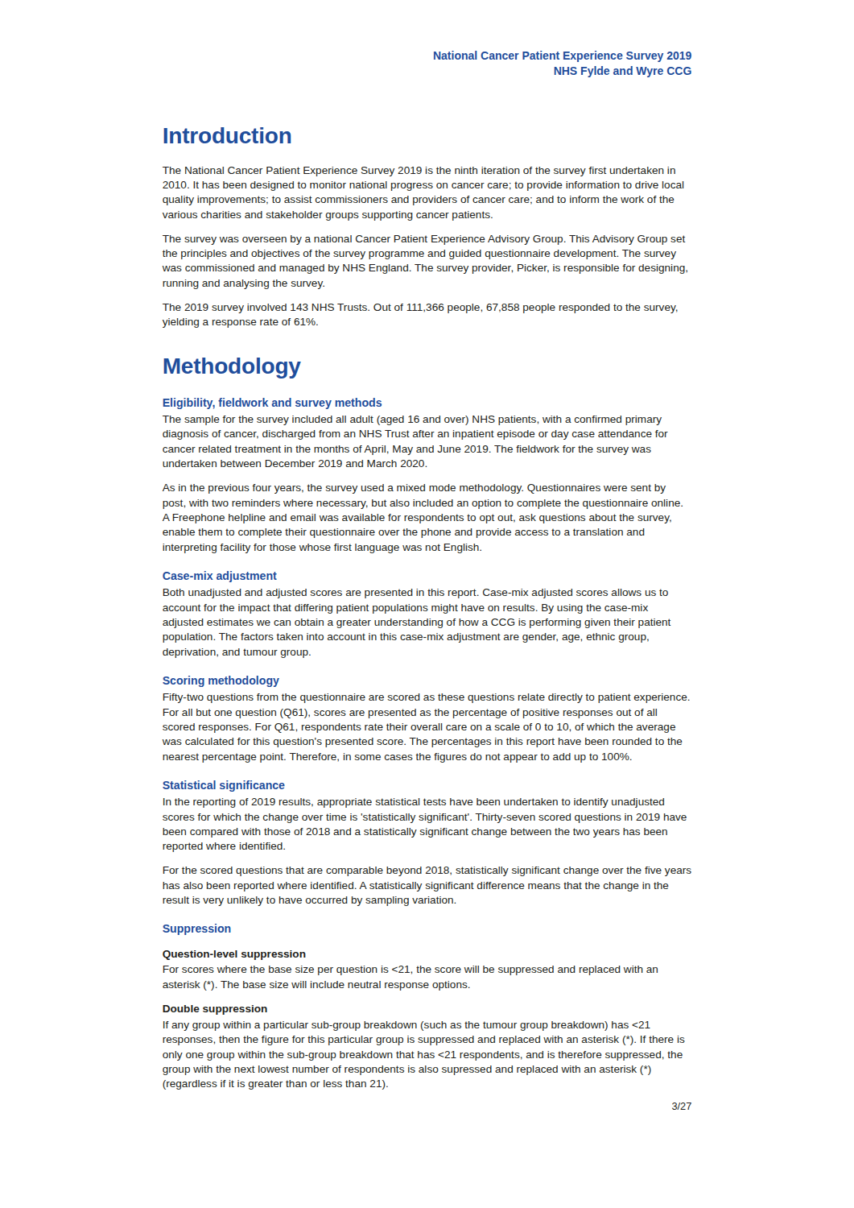National Cancer Patient Experience Survey 2019
NHS Fylde and Wyre CCG
Introduction
The National Cancer Patient Experience Survey 2019 is the ninth iteration of the survey first undertaken in 2010. It has been designed to monitor national progress on cancer care; to provide information to drive local quality improvements; to assist commissioners and providers of cancer care; and to inform the work of the various charities and stakeholder groups supporting cancer patients.
The survey was overseen by a national Cancer Patient Experience Advisory Group. This Advisory Group set the principles and objectives of the survey programme and guided questionnaire development. The survey was commissioned and managed by NHS England. The survey provider, Picker, is responsible for designing, running and analysing the survey.
The 2019 survey involved 143 NHS Trusts. Out of 111,366 people, 67,858 people responded to the survey, yielding a response rate of 61%.
Methodology
Eligibility, fieldwork and survey methods
The sample for the survey included all adult (aged 16 and over) NHS patients, with a confirmed primary diagnosis of cancer, discharged from an NHS Trust after an inpatient episode or day case attendance for cancer related treatment in the months of April, May and June 2019. The fieldwork for the survey was undertaken between December 2019 and March 2020.
As in the previous four years, the survey used a mixed mode methodology. Questionnaires were sent by post, with two reminders where necessary, but also included an option to complete the questionnaire online. A Freephone helpline and email was available for respondents to opt out, ask questions about the survey, enable them to complete their questionnaire over the phone and provide access to a translation and interpreting facility for those whose first language was not English.
Case-mix adjustment
Both unadjusted and adjusted scores are presented in this report. Case-mix adjusted scores allows us to account for the impact that differing patient populations might have on results. By using the case-mix adjusted estimates we can obtain a greater understanding of how a CCG is performing given their patient population. The factors taken into account in this case-mix adjustment are gender, age, ethnic group, deprivation, and tumour group.
Scoring methodology
Fifty-two questions from the questionnaire are scored as these questions relate directly to patient experience. For all but one question (Q61), scores are presented as the percentage of positive responses out of all scored responses. For Q61, respondents rate their overall care on a scale of 0 to 10, of which the average was calculated for this question's presented score. The percentages in this report have been rounded to the nearest percentage point. Therefore, in some cases the figures do not appear to add up to 100%.
Statistical significance
In the reporting of 2019 results, appropriate statistical tests have been undertaken to identify unadjusted scores for which the change over time is 'statistically significant'. Thirty-seven scored questions in 2019 have been compared with those of 2018 and a statistically significant change between the two years has been reported where identified.
For the scored questions that are comparable beyond 2018, statistically significant change over the five years has also been reported where identified. A statistically significant difference means that the change in the result is very unlikely to have occurred by sampling variation.
Suppression
Question-level suppression
For scores where the base size per question is <21, the score will be suppressed and replaced with an asterisk (*). The base size will include neutral response options.
Double suppression
If any group within a particular sub-group breakdown (such as the tumour group breakdown) has <21 responses, then the figure for this particular group is suppressed and replaced with an asterisk (*). If there is only one group within the sub-group breakdown that has <21 respondents, and is therefore suppressed, the group with the next lowest number of respondents is also supressed and replaced with an asterisk (*) (regardless if it is greater than or less than 21).
3/27